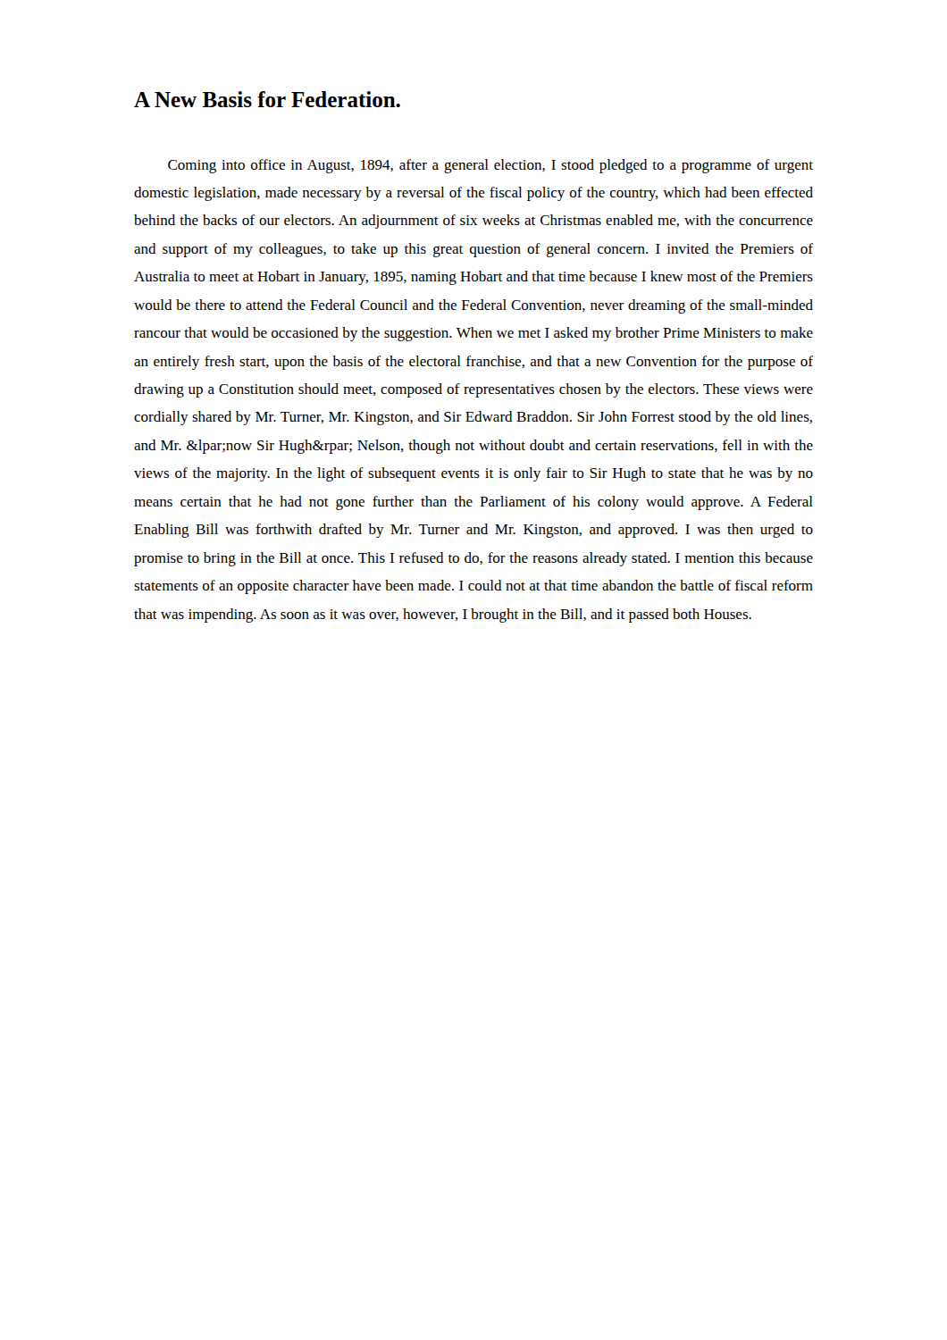A New Basis for Federation.
Coming into office in August, 1894, after a general election, I stood pledged to a programme of urgent domestic legislation, made necessary by a reversal of the fiscal policy of the country, which had been effected behind the backs of our electors. An adjournment of six weeks at Christmas enabled me, with the concurrence and support of my colleagues, to take up this great question of general concern. I invited the Premiers of Australia to meet at Hobart in January, 1895, naming Hobart and that time because I knew most of the Premiers would be there to attend the Federal Council and the Federal Convention, never dreaming of the small-minded rancour that would be occasioned by the suggestion. When we met I asked my brother Prime Ministers to make an entirely fresh start, upon the basis of the electoral franchise, and that a new Convention for the purpose of drawing up a Constitution should meet, composed of representatives chosen by the electors. These views were cordially shared by Mr. Turner, Mr. Kingston, and Sir Edward Braddon. Sir John Forrest stood by the old lines, and Mr. &lpar;now Sir Hugh&rpar; Nelson, though not without doubt and certain reservations, fell in with the views of the majority. In the light of subsequent events it is only fair to Sir Hugh to state that he was by no means certain that he had not gone further than the Parliament of his colony would approve. A Federal Enabling Bill was forthwith drafted by Mr. Turner and Mr. Kingston, and approved. I was then urged to promise to bring in the Bill at once. This I refused to do, for the reasons already stated. I mention this because statements of an opposite character have been made. I could not at that time abandon the battle of fiscal reform that was impending. As soon as it was over, however, I brought in the Bill, and it passed both Houses.